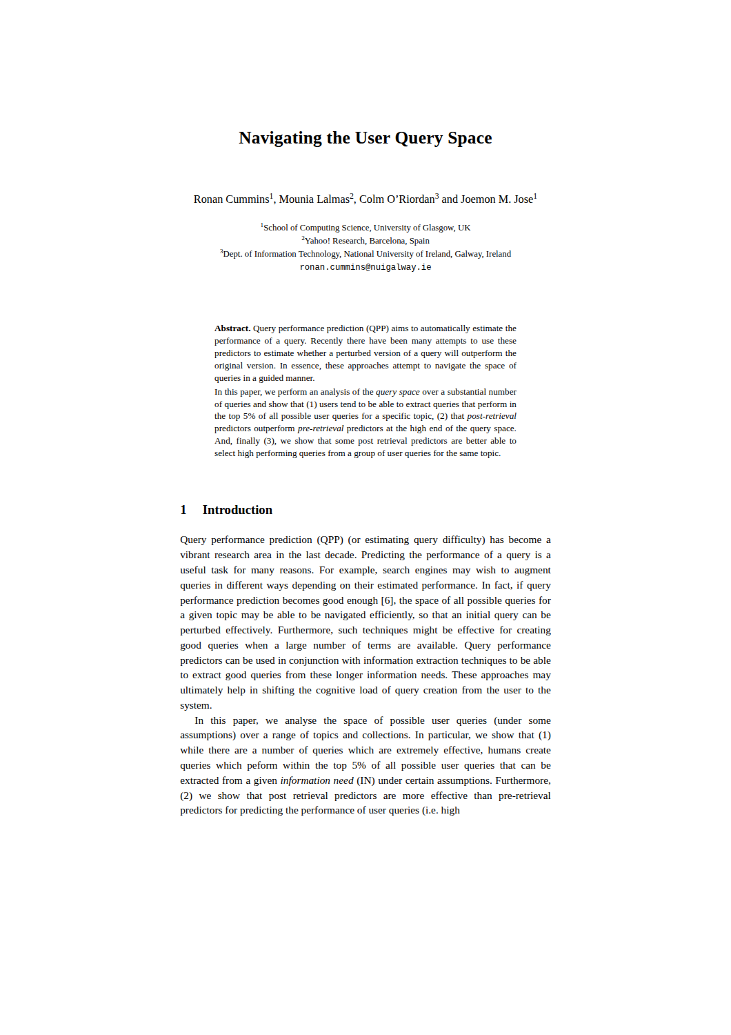Navigating the User Query Space
Ronan Cummins1, Mounia Lalmas2, Colm O’Riordan3 and Joemon M. Jose1
1School of Computing Science, University of Glasgow, UK
2Yahoo! Research, Barcelona, Spain
3Dept. of Information Technology, National University of Ireland, Galway, Ireland
ronan.cummins@nuigalway.ie
Abstract. Query performance prediction (QPP) aims to automatically estimate the performance of a query. Recently there have been many attempts to use these predictors to estimate whether a perturbed version of a query will outperform the original version. In essence, these approaches attempt to navigate the space of queries in a guided manner.
In this paper, we perform an analysis of the query space over a substantial number of queries and show that (1) users tend to be able to extract queries that perform in the top 5% of all possible user queries for a specific topic, (2) that post-retrieval predictors outperform pre-retrieval predictors at the high end of the query space. And, finally (3), we show that some post retrieval predictors are better able to select high performing queries from a group of user queries for the same topic.
1 Introduction
Query performance prediction (QPP) (or estimating query difficulty) has become a vibrant research area in the last decade. Predicting the performance of a query is a useful task for many reasons. For example, search engines may wish to augment queries in different ways depending on their estimated performance. In fact, if query performance prediction becomes good enough [6], the space of all possible queries for a given topic may be able to be navigated efficiently, so that an initial query can be perturbed effectively. Furthermore, such techniques might be effective for creating good queries when a large number of terms are available. Query performance predictors can be used in conjunction with information extraction techniques to be able to extract good queries from these longer information needs. These approaches may ultimately help in shifting the cognitive load of query creation from the user to the system.
In this paper, we analyse the space of possible user queries (under some assumptions) over a range of topics and collections. In particular, we show that (1) while there are a number of queries which are extremely effective, humans create queries which peform within the top 5% of all possible user queries that can be extracted from a given information need (IN) under certain assumptions. Furthermore, (2) we show that post retrieval predictors are more effective than pre-retrieval predictors for predicting the performance of user queries (i.e. high